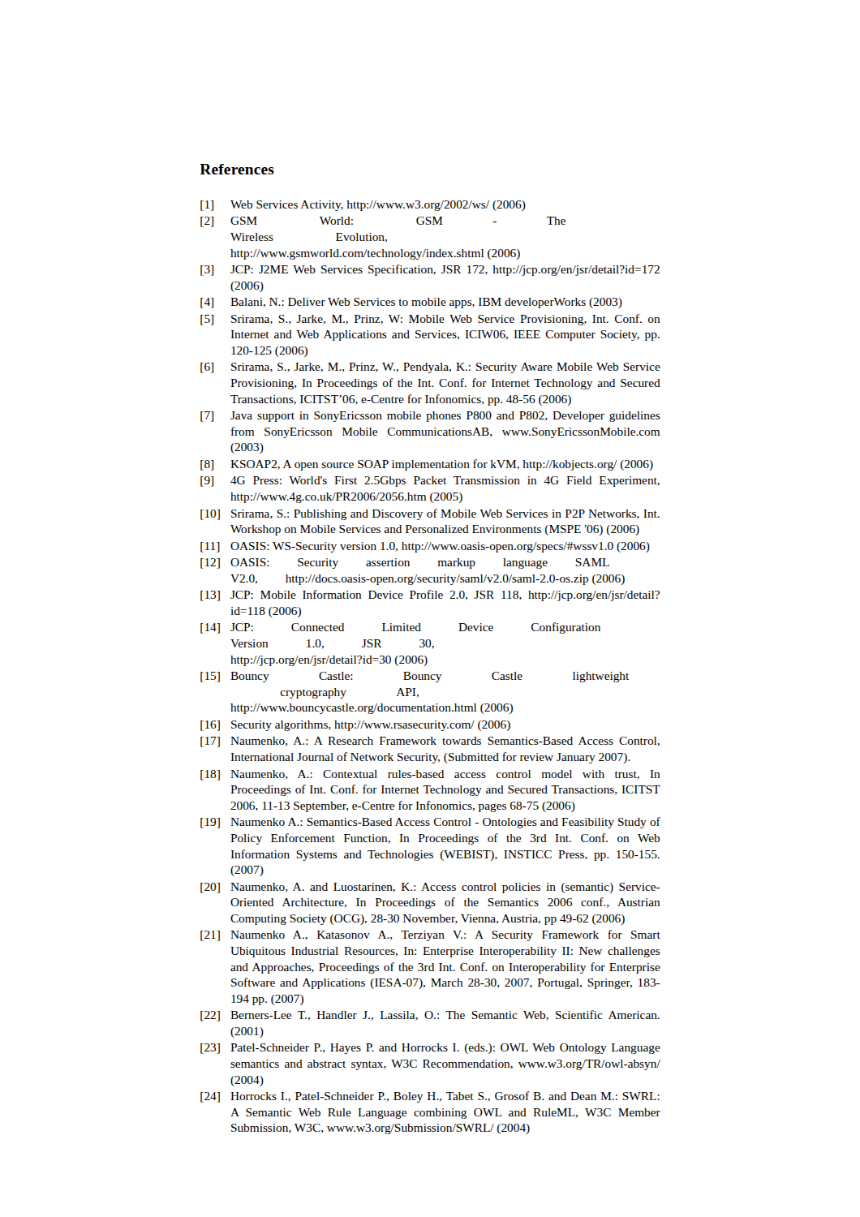References
[1] Web Services Activity, http://www.w3.org/2002/ws/ (2006)
[2] GSM World: GSM - The Wireless Evolution, http://www.gsmworld.com/technology/index.shtml (2006)
[3] JCP: J2ME Web Services Specification, JSR 172, http://jcp.org/en/jsr/detail?id=172 (2006)
[4] Balani, N.: Deliver Web Services to mobile apps, IBM developerWorks (2003)
[5] Srirama, S., Jarke, M., Prinz, W: Mobile Web Service Provisioning, Int. Conf. on Internet and Web Applications and Services, ICIW06, IEEE Computer Society, pp. 120-125 (2006)
[6] Srirama, S., Jarke, M., Prinz, W., Pendyala, K.: Security Aware Mobile Web Service Provisioning, In Proceedings of the Int. Conf. for Internet Technology and Secured Transactions, ICITST’06, e-Centre for Infonomics, pp. 48-56 (2006)
[7] Java support in SonyEricsson mobile phones P800 and P802, Developer guidelines from SonyEricsson Mobile CommunicationsAB, www.SonyEricssonMobile.com (2003)
[8] KSOAP2, A open source SOAP implementation for kVM, http://kobjects.org/ (2006)
[9] 4G Press: World's First 2.5Gbps Packet Transmission in 4G Field Experiment, http://www.4g.co.uk/PR2006/2056.htm (2005)
[10] Srirama, S.: Publishing and Discovery of Mobile Web Services in P2P Networks, Int. Workshop on Mobile Services and Personalized Environments (MSPE '06) (2006)
[11] OASIS: WS-Security version 1.0, http://www.oasis-open.org/specs/#wssv1.0 (2006)
[12] OASIS: Security assertion markup language SAML V2.0, http://docs.oasis-open.org/security/saml/v2.0/saml-2.0-os.zip (2006)
[13] JCP: Mobile Information Device Profile 2.0, JSR 118, http://jcp.org/en/jsr/detail?id=118 (2006)
[14] JCP: Connected Limited Device Configuration Version 1.0, JSR 30,
http://jcp.org/en/jsr/detail?id=30 (2006)
[15] Bouncy Castle: Bouncy Castle lightweight cryptography API,
http://www.bouncycastle.org/documentation.html (2006)
[16] Security algorithms, http://www.rsasecurity.com/ (2006)
[17] Naumenko, A.: A Research Framework towards Semantics-Based Access Control, International Journal of Network Security, (Submitted for review January 2007).
[18] Naumenko, A.: Contextual rules-based access control model with trust, In Proceedings of Int. Conf. for Internet Technology and Secured Transactions, ICITST 2006, 11-13 September, e-Centre for Infonomics, pages 68-75 (2006)
[19] Naumenko A.: Semantics-Based Access Control - Ontologies and Feasibility Study of Policy Enforcement Function, In Proceedings of the 3rd Int. Conf. on Web Information Systems and Technologies (WEBIST), INSTICC Press, pp. 150-155. (2007)
[20] Naumenko, A. and Luostarinen, K.: Access control policies in (semantic) Service-Oriented Architecture, In Proceedings of the Semantics 2006 conf., Austrian Computing Society (OCG), 28-30 November, Vienna, Austria, pp 49-62 (2006)
[21] Naumenko A., Katasonov A., Terziyan V.: A Security Framework for Smart Ubiquitous Industrial Resources, In: Enterprise Interoperability II: New challenges and Approaches, Proceedings of the 3rd Int. Conf. on Interoperability for Enterprise Software and Applications (IESA-07), March 28-30, 2007, Portugal, Springer, 183-194 pp. (2007)
[22] Berners-Lee T., Handler J., Lassila, O.: The Semantic Web, Scientific American. (2001)
[23] Patel-Schneider P., Hayes P. and Horrocks I. (eds.): OWL Web Ontology Language semantics and abstract syntax, W3C Recommendation, www.w3.org/TR/owl-absyn/ (2004)
[24] Horrocks I., Patel-Schneider P., Boley H., Tabet S., Grosof B. and Dean M.: SWRL: A Semantic Web Rule Language combining OWL and RuleML, W3C Member Submission, W3C, www.w3.org/Submission/SWRL/ (2004)